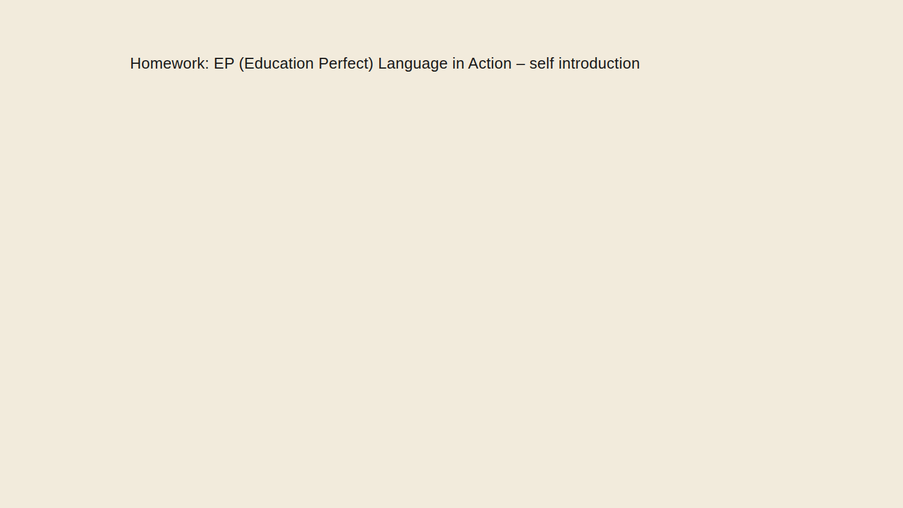Homework: EP (Education Perfect) Language in Action – self introduction